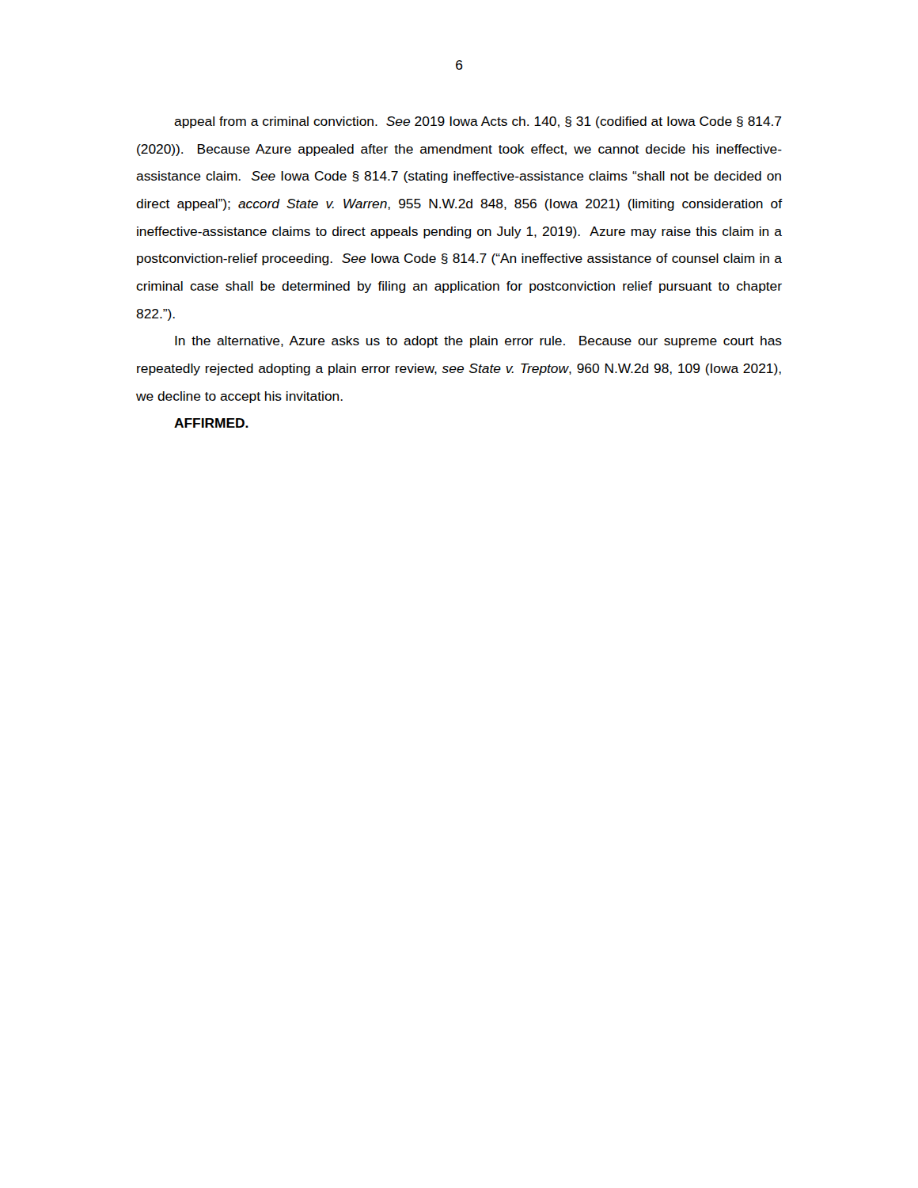6
appeal from a criminal conviction. See 2019 Iowa Acts ch. 140, § 31 (codified at Iowa Code § 814.7 (2020)). Because Azure appealed after the amendment took effect, we cannot decide his ineffective-assistance claim. See Iowa Code § 814.7 (stating ineffective-assistance claims “shall not be decided on direct appeal”); accord State v. Warren, 955 N.W.2d 848, 856 (Iowa 2021) (limiting consideration of ineffective-assistance claims to direct appeals pending on July 1, 2019). Azure may raise this claim in a postconviction-relief proceeding. See Iowa Code § 814.7 (“An ineffective assistance of counsel claim in a criminal case shall be determined by filing an application for postconviction relief pursuant to chapter 822.”).
In the alternative, Azure asks us to adopt the plain error rule. Because our supreme court has repeatedly rejected adopting a plain error review, see State v. Treptow, 960 N.W.2d 98, 109 (Iowa 2021), we decline to accept his invitation.
AFFIRMED.